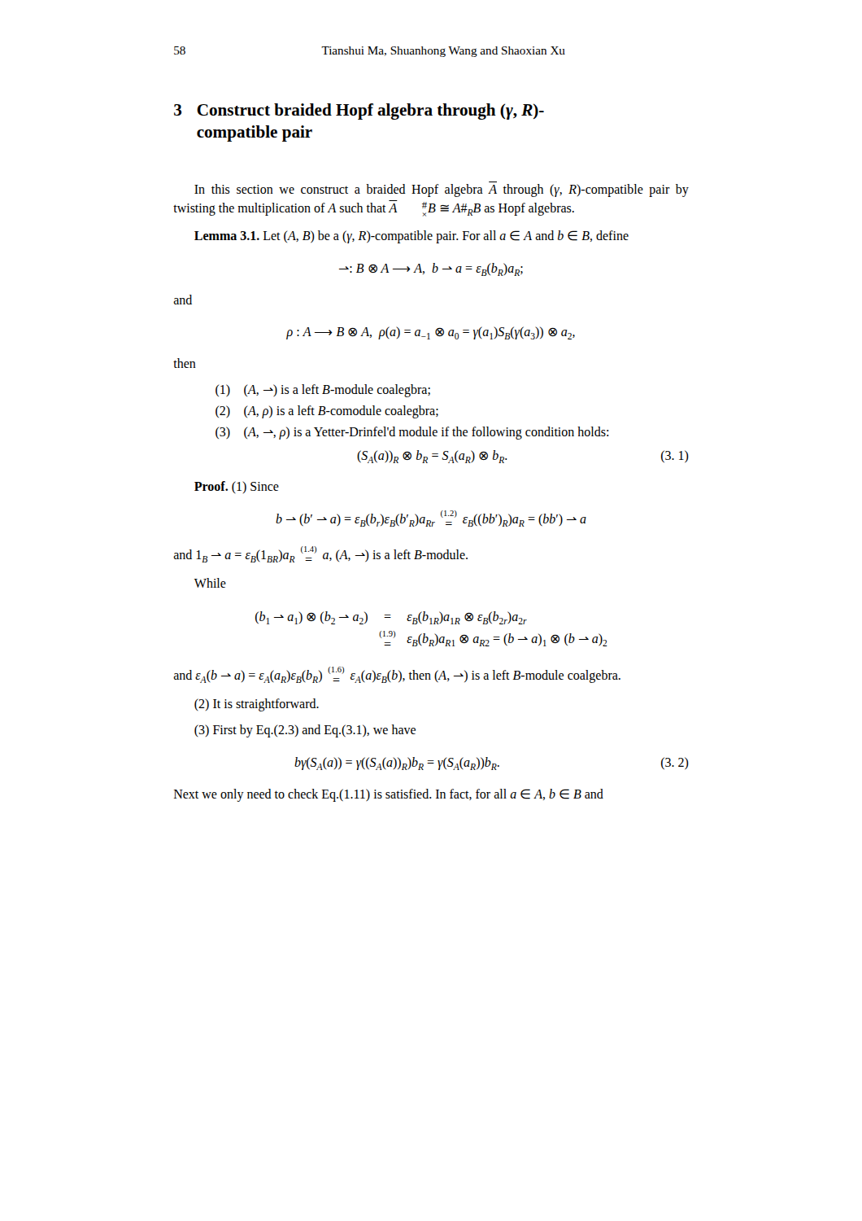58
Tianshui Ma, Shuanhong Wang and Shaoxian Xu
3 Construct braided Hopf algebra through (γ, R)- compatible pair
In this section we construct a braided Hopf algebra A through (γ, R)-compatible pair by twisting the multiplication of A such that A #×B ≅ A#RB as Hopf algebras.
Lemma 3.1. Let (A, B) be a (γ, R)-compatible pair. For all a ∈ A and b ∈ B, define
⇀: B ⊗ A ⟶ A, b ⇀ a = εB(bR)aR;
and
ρ : A ⟶ B ⊗ A, ρ(a) = a−1 ⊗ a0 = γ(a1)SB(γ(a3)) ⊗ a2,
then
(1)(A, ⇀) is a left B-module coalegbra;
(2)(A, ρ) is a left B-comodule coalegbra;
(3)(A, ⇀, ρ) is a Yetter-Drinfel'd module if the following condition holds:
(SA(a))R ⊗ bR = SA(aR) ⊗ bR.
(3. 1)
Proof. (1) Since
b ⇀ (b′ ⇀ a) = εB(br)εB(b′R)aRr (1.2)= εB((bb′)R)aR = (bb′) ⇀ a
and 1B ⇀ a = εB(1BR)aR (1.4)= a, (A, ⇀) is a left B-module.
While
| ( b 1 ⇀ a 1 ) ⊗ ( b 2 ⇀ a 2 ) | = | ε B ( b 1 R ) a 1 R ⊗ ε B ( b 2 r ) a 2 r |
| | (1.9) = | ε B ( b R ) a R 1 ⊗ a R 2 = ( b ⇀ a ) 1 ⊗ ( b ⇀ a ) 2 |
and εA(b ⇀ a) = εA(aR)εB(bR) (1.6)= εA(a)εB(b), then (A, ⇀) is a left B-module coalgebra.
(2) It is straightforward.
(3) First by Eq.(2.3) and Eq.(3.1), we have
bγ(SA(a)) = γ((SA(a))R)bR = γ(SA(aR))bR.
(3. 2)
Next we only need to check Eq.(1.11) is satisfied. In fact, for all a ∈ A, b ∈ B and